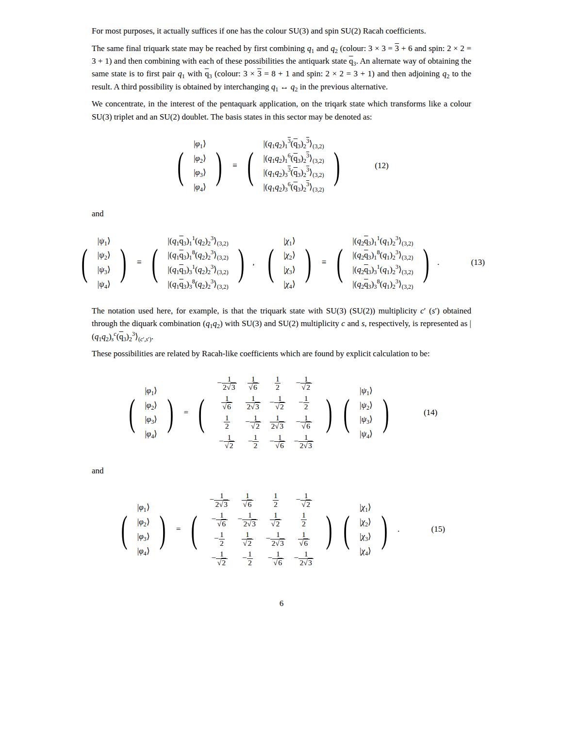For most purposes, it actually suffices if one has the colour SU(3) and spin SU(2) Racah coefficients.
The same final triquark state may be reached by first combining q1 and q2 (colour: 3 × 3 = 3 + 6 and spin: 2 × 2 = 3 + 1) and then combining with each of these possibilities the antiquark state q3. An alternate way of obtaining the same state is to first pair q1 with q3 (colour: 3 × 3 = 8 + 1 and spin: 2 × 2 = 3 + 1) and then adjoining q2 to the result. A third possibility is obtained by interchanging q1 ↔ q2 in the previous alternative.
We concentrate, in the interest of the pentaquark application, on the triqark state which transforms like a colour SU(3) triplet and an SU(2) doublet. The basis states in this sector may be denoted as:
(
|φ1⟩
|φ2⟩
|φ3⟩
|φ4⟩
) ≡ (
|(q1q2)13(q3)23⟩(3,2)
|(q1q2)16(q3)23⟩(3,2)
|(q1q2)33(q3)23⟩(3,2)
|(q1q2)36(q3)23⟩(3,2)
)
(12)
and
(
|ψ1⟩
|ψ2⟩
|ψ3⟩
|ψ4⟩
) ≡ (
|(q1q3)11(q2)23⟩(3,2)
|(q1q3)18(q2)23⟩(3,2)
|(q1q3)31(q2)23⟩(3,2)
|(q1q3)38(q2)23⟩(3,2)
) ,
(
|χ1⟩
|χ2⟩
|χ3⟩
|χ4⟩
) ≡ (
|(q2q3)11(q1)23⟩(3,2)
|(q2q3)18(q1)23⟩(3,2)
|(q2q3)31(q1)23⟩(3,2)
|(q2q3)38(q1)23⟩(3,2)
) .
(13)
The notation used here, for example, is that the triquark state with SU(3) (SU(2)) multiplicity c′ (s′) obtained through the diquark combination (q1q2) with SU(3) and SU(2) multiplicity c and s, respectively, is represented as |(q1q2)sc(q3)23⟩(c′,s′).
These possibilities are related by Racah-like coefficients which are found by explicit calculation to be:
(
|φ1⟩
|φ2⟩
|φ3⟩
|φ4⟩
) = (
| − 1 2 √ 3 | 1 √ 6 | 1 2 | − 1 √ 2 |
| 1 √ 6 | 1 2 √ 3 | − 1 √ 2 | − 1 2 |
| 1 2 | − 1 √ 2 | 1 2 √ 3 | − 1 √ 6 |
| − 1 √ 2 | − 1 2 | − 1 √ 6 | − 1 2 √ 3 |
) (
|ψ1⟩
|ψ2⟩
|ψ3⟩
|ψ4⟩
)
(14)
and
(
|φ1⟩
|φ2⟩
|φ3⟩
|φ4⟩
) = (
| − 1 2 √ 3 | 1 √ 6 | 1 2 | − 1 √ 2 |
| − 1 √ 6 | − 1 2 √ 3 | 1 √ 2 | 1 2 |
| − 1 2 | 1 √ 2 | − 1 2 √ 3 | 1 √ 6 |
| − 1 √ 2 | − 1 2 | − 1 √ 6 | − 1 2 √ 3 |
) (
|χ1⟩
|χ2⟩
|χ3⟩
|χ4⟩
) .
(15)
6